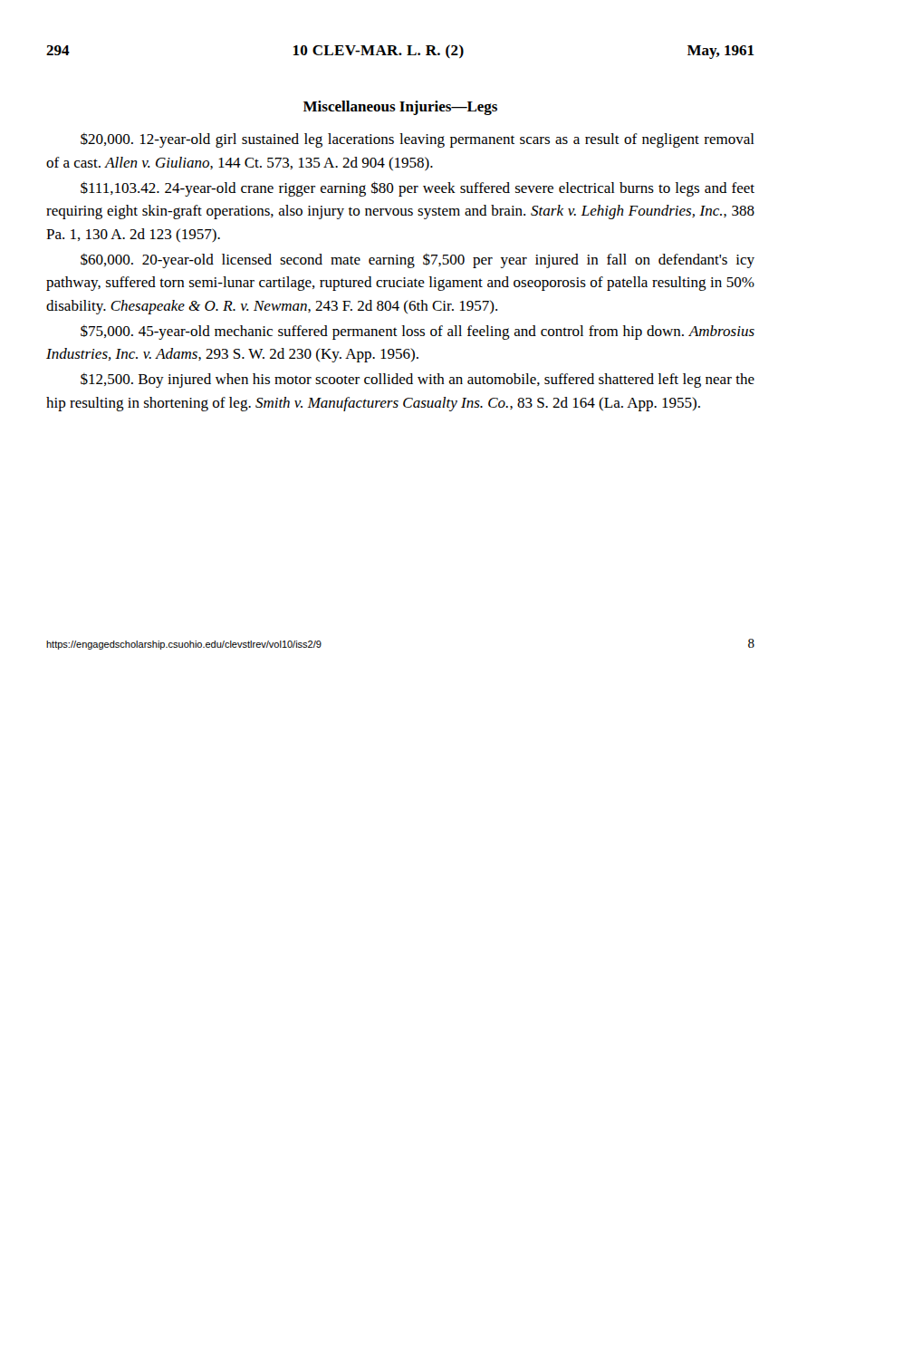294 10 CLEV-MAR. L. R. (2) May, 1961
Miscellaneous Injuries—Legs
$20,000. 12-year-old girl sustained leg lacerations leaving permanent scars as a result of negligent removal of a cast. Allen v. Giuliano, 144 Ct. 573, 135 A. 2d 904 (1958).
$111,103.42. 24-year-old crane rigger earning $80 per week suffered severe electrical burns to legs and feet requiring eight skin-graft operations, also injury to nervous system and brain. Stark v. Lehigh Foundries, Inc., 388 Pa. 1, 130 A. 2d 123 (1957).
$60,000. 20-year-old licensed second mate earning $7,500 per year injured in fall on defendant's icy pathway, suffered torn semi-lunar cartilage, ruptured cruciate ligament and oseoporosis of patella resulting in 50% disability. Chesapeake & O. R. v. Newman, 243 F. 2d 804 (6th Cir. 1957).
$75,000. 45-year-old mechanic suffered permanent loss of all feeling and control from hip down. Ambrosius Industries, Inc. v. Adams, 293 S. W. 2d 230 (Ky. App. 1956).
$12,500. Boy injured when his motor scooter collided with an automobile, suffered shattered left leg near the hip resulting in shortening of leg. Smith v. Manufacturers Casualty Ins. Co., 83 S. 2d 164 (La. App. 1955).
https://engagedscholarship.csuohio.edu/clevstlrev/vol10/iss2/9 8